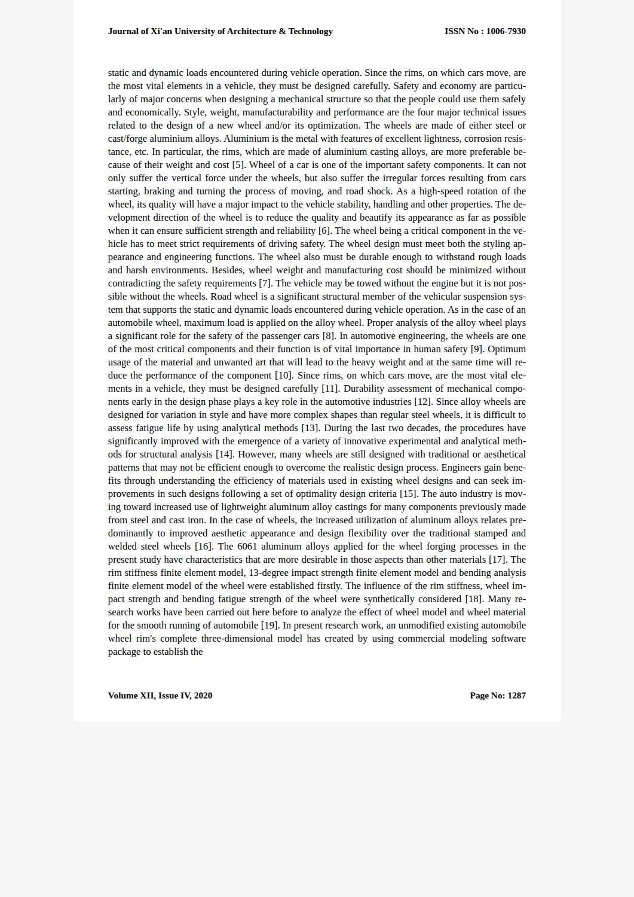Journal of Xi'an University of Architecture & Technology
ISSN No : 1006-7930
static and dynamic loads encountered during vehicle operation. Since the rims, on which cars move, are the most vital elements in a vehicle, they must be designed carefully. Safety and economy are particularly of major concerns when designing a mechanical structure so that the people could use them safely and economically. Style, weight, manufacturability and performance are the four major technical issues related to the design of a new wheel and/or its optimization. The wheels are made of either steel or cast/forge aluminium alloys. Aluminium is the metal with features of excellent lightness, corrosion resistance, etc. In particular, the rims, which are made of aluminium casting alloys, are more preferable because of their weight and cost [5]. Wheel of a car is one of the important safety components. It can not only suffer the vertical force under the wheels, but also suffer the irregular forces resulting from cars starting, braking and turning the process of moving, and road shock. As a high-speed rotation of the wheel, its quality will have a major impact to the vehicle stability, handling and other properties. The development direction of the wheel is to reduce the quality and beautify its appearance as far as possible when it can ensure sufficient strength and reliability [6]. The wheel being a critical component in the vehicle has to meet strict requirements of driving safety. The wheel design must meet both the styling appearance and engineering functions. The wheel also must be durable enough to withstand rough loads and harsh environments. Besides, wheel weight and manufacturing cost should be minimized without contradicting the safety requirements [7]. The vehicle may be towed without the engine but it is not possible without the wheels. Road wheel is a significant structural member of the vehicular suspension system that supports the static and dynamic loads encountered during vehicle operation. As in the case of an automobile wheel, maximum load is applied on the alloy wheel. Proper analysis of the alloy wheel plays a significant role for the safety of the passenger cars [8]. In automotive engineering, the wheels are one of the most critical components and their function is of vital importance in human safety [9]. Optimum usage of the material and unwanted art that will lead to the heavy weight and at the same time will reduce the performance of the component [10]. Since rims, on which cars move, are the most vital elements in a vehicle, they must be designed carefully [11]. Durability assessment of mechanical components early in the design phase plays a key role in the automotive industries [12]. Since alloy wheels are designed for variation in style and have more complex shapes than regular steel wheels, it is difficult to assess fatigue life by using analytical methods [13]. During the last two decades, the procedures have significantly improved with the emergence of a variety of innovative experimental and analytical methods for structural analysis [14]. However, many wheels are still designed with traditional or aesthetical patterns that may not be efficient enough to overcome the realistic design process. Engineers gain benefits through understanding the efficiency of materials used in existing wheel designs and can seek improvements in such designs following a set of optimality design criteria [15]. The auto industry is moving toward increased use of lightweight aluminum alloy castings for many components previously made from steel and cast iron. In the case of wheels, the increased utilization of aluminum alloys relates predominantly to improved aesthetic appearance and design flexibility over the traditional stamped and welded steel wheels [16]. The 6061 aluminum alloys applied for the wheel forging processes in the present study have characteristics that are more desirable in those aspects than other materials [17]. The rim stiffness finite element model, 13-degree impact strength finite element model and bending analysis finite element model of the wheel were established firstly. The influence of the rim stiffness, wheel impact strength and bending fatigue strength of the wheel were synthetically considered [18]. Many research works have been carried out here before to analyze the effect of wheel model and wheel material for the smooth running of automobile [19]. In present research work, an unmodified existing automobile wheel rim's complete three-dimensional model has created by using commercial modeling software package to establish the
Volume XII, Issue IV, 2020
Page No: 1287